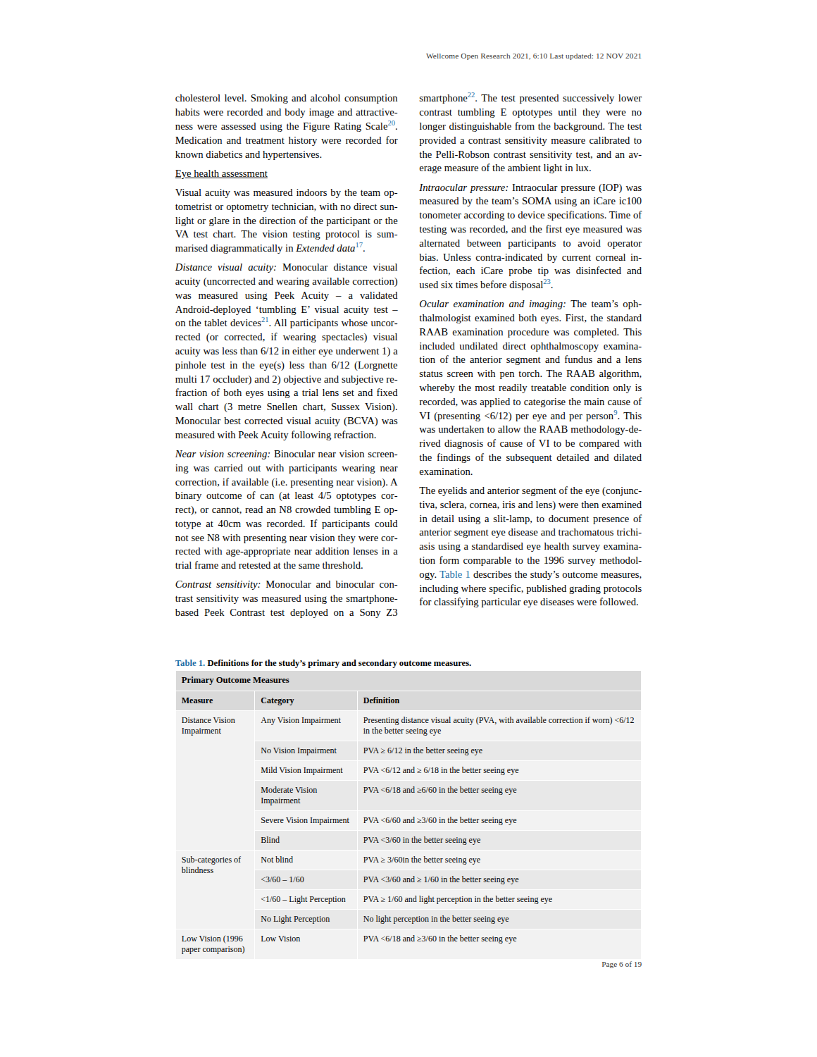Wellcome Open Research 2021, 6:10 Last updated: 12 NOV 2021
cholesterol level. Smoking and alcohol consumption habits were recorded and body image and attractiveness were assessed using the Figure Rating Scale20. Medication and treatment history were recorded for known diabetics and hypertensives.
Eye health assessment
Visual acuity was measured indoors by the team optometrist or optometry technician, with no direct sunlight or glare in the direction of the participant or the VA test chart. The vision testing protocol is summarised diagrammatically in Extended data17.
Distance visual acuity: Monocular distance visual acuity (uncorrected and wearing available correction) was measured using Peek Acuity – a validated Android-deployed ‘tumbling E’ visual acuity test – on the tablet devices21. All participants whose uncorrected (or corrected, if wearing spectacles) visual acuity was less than 6/12 in either eye underwent 1) a pinhole test in the eye(s) less than 6/12 (Lorgnette multi 17 occluder) and 2) objective and subjective refraction of both eyes using a trial lens set and fixed wall chart (3 metre Snellen chart, Sussex Vision). Monocular best corrected visual acuity (BCVA) was measured with Peek Acuity following refraction.
Near vision screening: Binocular near vision screening was carried out with participants wearing near correction, if available (i.e. presenting near vision). A binary outcome of can (at least 4/5 optotypes correct), or cannot, read an N8 crowded tumbling E optotype at 40cm was recorded. If participants could not see N8 with presenting near vision they were corrected with age-appropriate near addition lenses in a trial frame and retested at the same threshold.
Contrast sensitivity: Monocular and binocular contrast sensitivity was measured using the smartphone-based Peek Contrast test deployed on a Sony Z3 smartphone22. The test presented successively lower contrast tumbling E optotypes until they were no longer distinguishable from the background. The test provided a contrast sensitivity measure calibrated to the Pelli-Robson contrast sensitivity test, and an average measure of the ambient light in lux.
Intraocular pressure: Intraocular pressure (IOP) was measured by the team’s SOMA using an iCare ic100 tonometer according to device specifications. Time of testing was recorded, and the first eye measured was alternated between participants to avoid operator bias. Unless contra-indicated by current corneal infection, each iCare probe tip was disinfected and used six times before disposal23.
Ocular examination and imaging: The team’s ophthalmologist examined both eyes. First, the standard RAAB examination procedure was completed. This included undilated direct ophthalmoscopy examination of the anterior segment and fundus and a lens status screen with pen torch. The RAAB algorithm, whereby the most readily treatable condition only is recorded, was applied to categorise the main cause of VI (presenting <6/12) per eye and per person9. This was undertaken to allow the RAAB methodology-derived diagnosis of cause of VI to be compared with the findings of the subsequent detailed and dilated examination.
The eyelids and anterior segment of the eye (conjunctiva, sclera, cornea, iris and lens) were then examined in detail using a slit-lamp, to document presence of anterior segment eye disease and trachomatous trichiasis using a standardised eye health survey examination form comparable to the 1996 survey methodology. Table 1 describes the study’s outcome measures, including where specific, published grading protocols for classifying particular eye diseases were followed.
Table 1. Definitions for the study’s primary and secondary outcome measures.
| Primary Outcome Measures |
| --- |
| Measure | Category | Definition |
| Distance Vision Impairment | Any Vision Impairment | Presenting distance visual acuity (PVA, with available correction if worn) <6/12 in the better seeing eye |
| No Vision Impairment | PVA ≥ 6/12 in the better seeing eye |
| Mild Vision Impairment | PVA <6/12 and ≥ 6/18 in the better seeing eye |
| Moderate Vision Impairment | PVA <6/18 and ≥6/60 in the better seeing eye |
| Severe Vision Impairment | PVA <6/60 and ≥3/60 in the better seeing eye |
| Blind | PVA <3/60 in the better seeing eye |
| Sub-categories of blindness | Not blind | PVA ≥ 3/60in the better seeing eye |
| <3/60 – 1/60 | PVA <3/60 and ≥ 1/60 in the better seeing eye |
| <1/60 – Light Perception | PVA ≥ 1/60 and light perception in the better seeing eye |
| No Light Perception | No light perception in the better seeing eye |
| Low Vision (1996 paper comparison) | Low Vision | PVA <6/18 and ≥3/60 in the better seeing eye |
Page 6 of 19